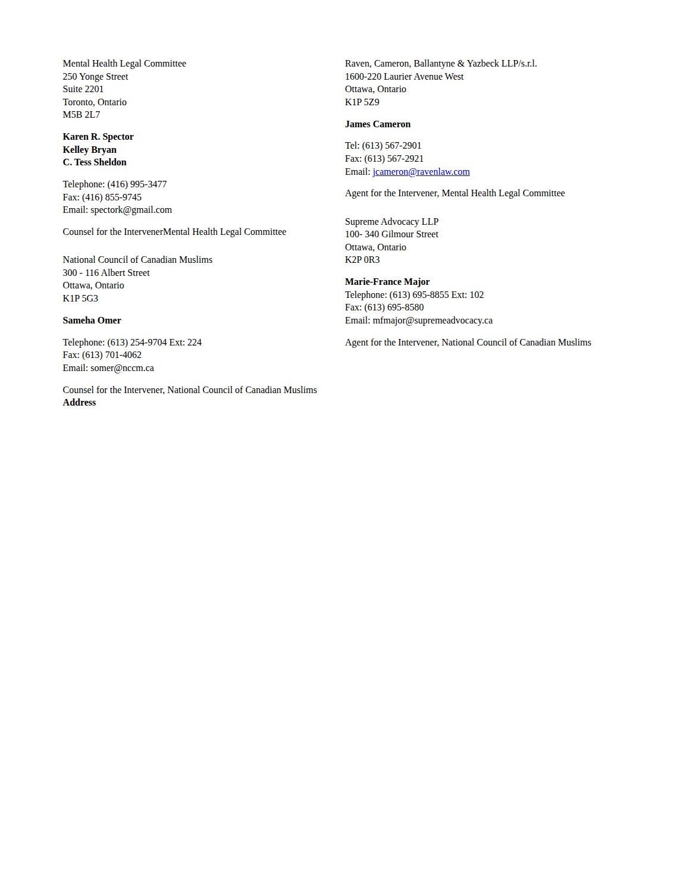| Mental Health Legal Committee 250 Yonge Street Suite 2201 Toronto, Ontario M5B 2L7 Karen R. Spector Kelley Bryan C. Tess Sheldon Telephone: (416) 995-3477 Fax: (416) 855-9745 Email: spectork@gmail.com Counsel for the IntervenerMental Health Legal Committee National Council of Canadian Muslims 300 - 116 Albert Street Ottawa, Ontario K1P 5G3 Sameha Omer Telephone: (613) 254-9704 Ext: 224 Fax: (613) 701-4062 Email: somer@nccm.ca Counsel for the Intervener, National Council of Canadian Muslims Address | Raven, Cameron, Ballantyne & Yazbeck LLP/s.r.l. 1600-220 Laurier Avenue West Ottawa, Ontario K1P 5Z9 James Cameron Tel: (613) 567-2901 Fax: (613) 567-2921 Email: jcameron@ravenlaw.com Agent for the Intervener, Mental Health Legal Committee Supreme Advocacy LLP 100- 340 Gilmour Street Ottawa, Ontario K2P 0R3 Marie-France Major Telephone: (613) 695-8855 Ext: 102 Fax: (613) 695-8580 Email: mfmajor@supremeadvocacy.ca Agent for the Intervener, National Council of Canadian Muslims |